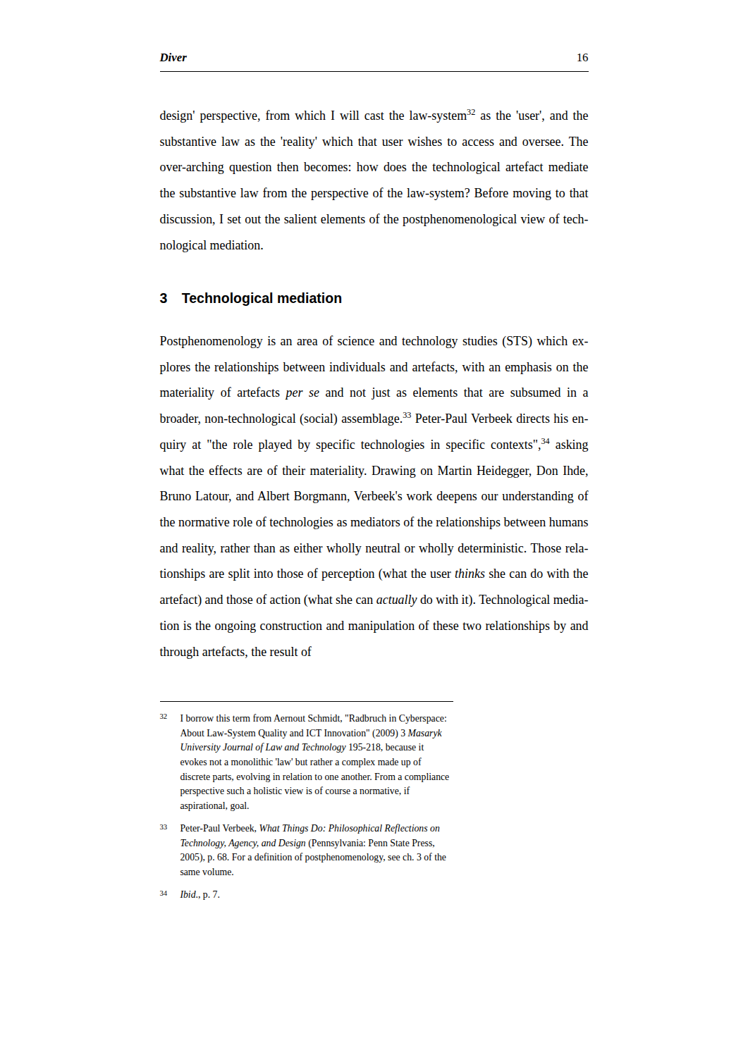Diver 16
design' perspective, from which I will cast the law-system32 as the 'user', and the substantive law as the 'reality' which that user wishes to access and oversee. The over-arching question then becomes: how does the technological artefact mediate the substantive law from the perspective of the law-system? Before moving to that discussion, I set out the salient elements of the postphenomenological view of technological mediation.
3 Technological mediation
Postphenomenology is an area of science and technology studies (STS) which explores the relationships between individuals and artefacts, with an emphasis on the materiality of artefacts per se and not just as elements that are subsumed in a broader, non-technological (social) assemblage.33 Peter-Paul Verbeek directs his enquiry at "the role played by specific technologies in specific contexts",34 asking what the effects are of their materiality. Drawing on Martin Heidegger, Don Ihde, Bruno Latour, and Albert Borgmann, Verbeek's work deepens our understanding of the normative role of technologies as mediators of the relationships between humans and reality, rather than as either wholly neutral or wholly deterministic. Those relationships are split into those of perception (what the user thinks she can do with the artefact) and those of action (what she can actually do with it). Technological mediation is the ongoing construction and manipulation of these two relationships by and through artefacts, the result of
32 I borrow this term from Aernout Schmidt, "Radbruch in Cyberspace: About Law-System Quality and ICT Innovation" (2009) 3 Masaryk University Journal of Law and Technology 195-218, because it evokes not a monolithic 'law' but rather a complex made up of discrete parts, evolving in relation to one another. From a compliance perspective such a holistic view is of course a normative, if aspirational, goal.
33 Peter-Paul Verbeek, What Things Do: Philosophical Reflections on Technology, Agency, and Design (Pennsylvania: Penn State Press, 2005), p. 68. For a definition of postphenomenology, see ch. 3 of the same volume.
34 Ibid., p. 7.